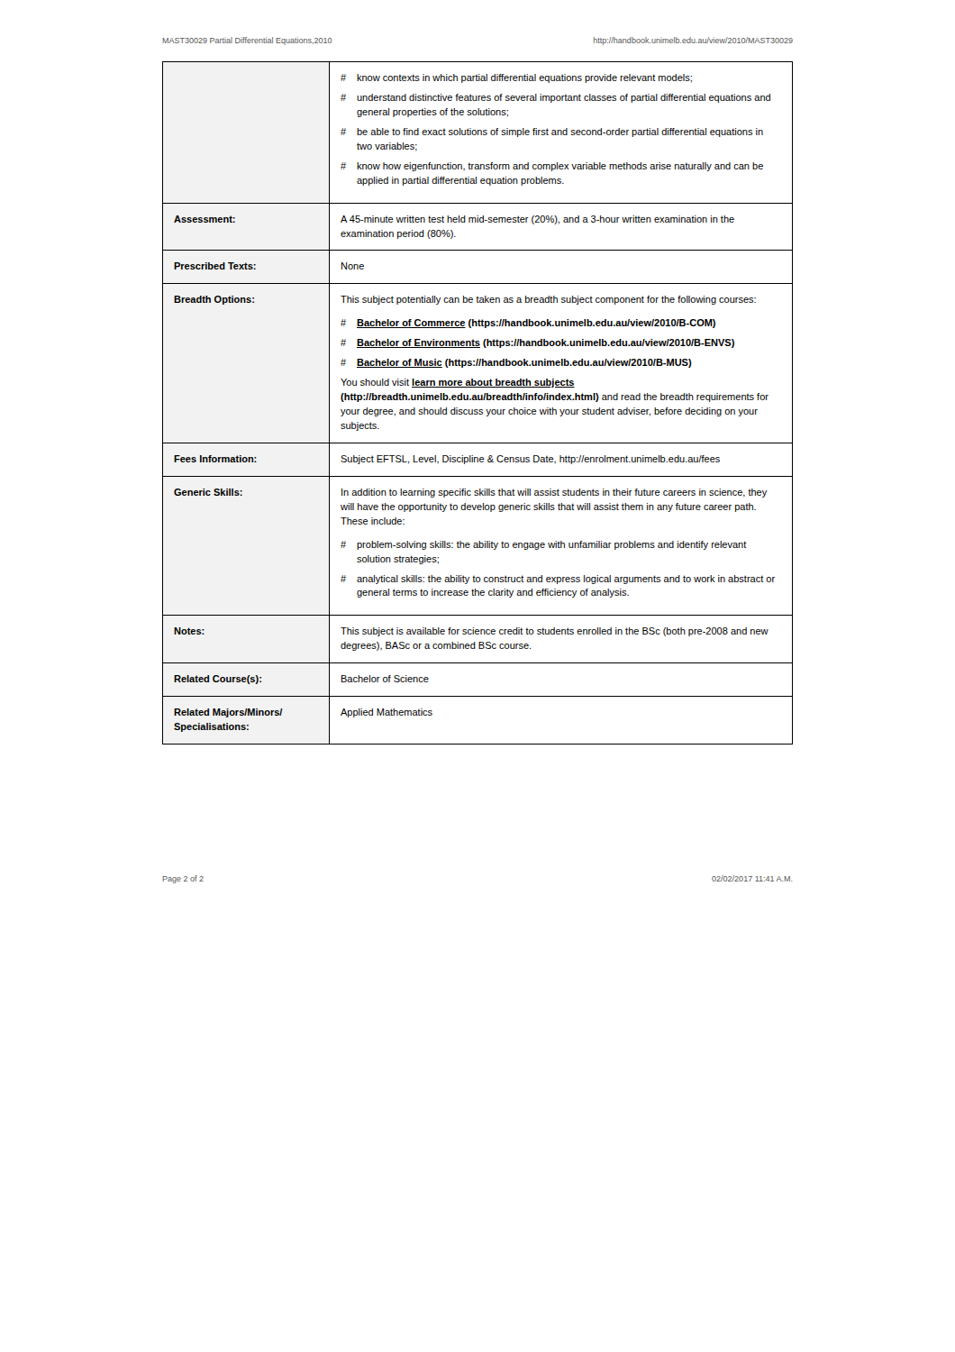MAST30029 Partial Differential Equations,2010 http://handbook.unimelb.edu.au/view/2010/MAST30029
| | know contexts in which partial differential equations provide relevant models; understand distinctive features of several important classes of partial differential equations and general properties of the solutions; be able to find exact solutions of simple first and second-order partial differential equations in two variables; know how eigenfunction, transform and complex variable methods arise naturally and can be applied in partial differential equation problems. |
| Assessment: | A 45-minute written test held mid-semester (20%), and a 3-hour written examination in the examination period (80%). |
| Prescribed Texts: | None |
| Breadth Options: | This subject potentially can be taken as a breadth subject component for the following courses: Bachelor of Commerce (https://handbook.unimelb.edu.au/view/2010/B-COM) Bachelor of Environments (https://handbook.unimelb.edu.au/view/2010/B-ENVS) Bachelor of Music (https://handbook.unimelb.edu.au/view/2010/B-MUS) You should visit learn more about breadth subjects (http://breadth.unimelb.edu.au/breadth/info/index.html) and read the breadth requirements for your degree, and should discuss your choice with your student adviser, before deciding on your subjects. |
| Fees Information: | Subject EFTSL, Level, Discipline & Census Date, http://enrolment.unimelb.edu.au/fees |
| Generic Skills: | In addition to learning specific skills that will assist students in their future careers in science, they will have the opportunity to develop generic skills that will assist them in any future career path. These include: problem-solving skills: the ability to engage with unfamiliar problems and identify relevant solution strategies; analytical skills: the ability to construct and express logical arguments and to work in abstract or general terms to increase the clarity and efficiency of analysis. |
| Notes: | This subject is available for science credit to students enrolled in the BSc (both pre-2008 and new degrees), BASc or a combined BSc course. |
| Related Course(s): | Bachelor of Science |
| Related Majors/Minors/ Specialisations: | Applied Mathematics |
Page 2 of 2 02/02/2017 11:41 A.M.